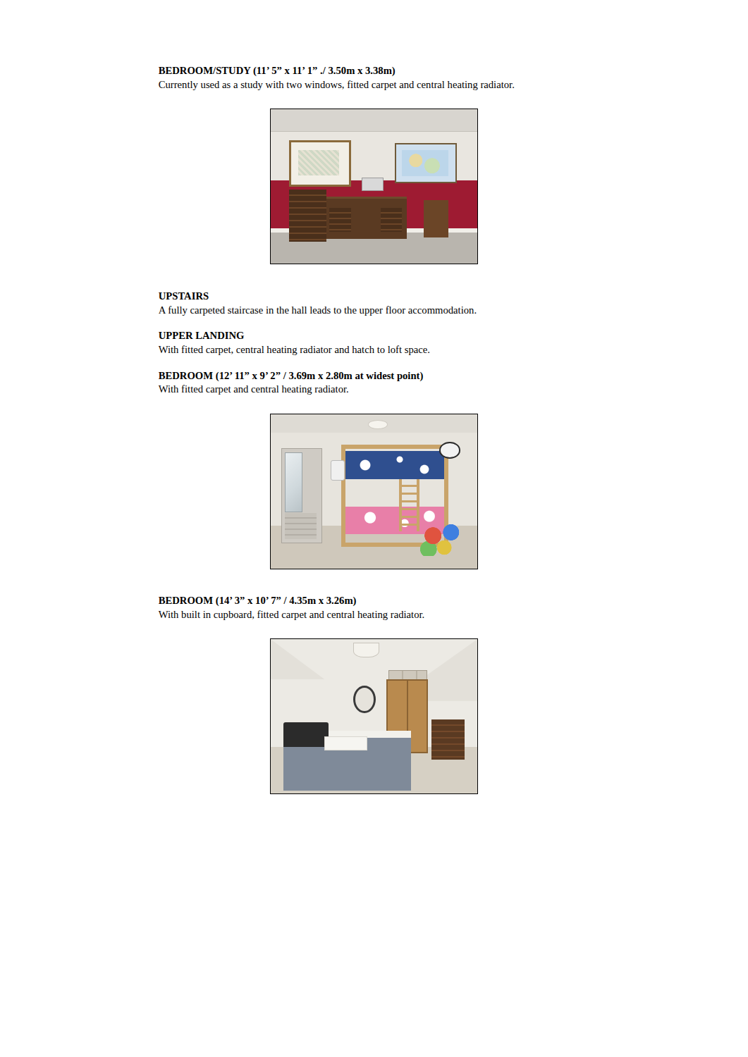BEDROOM/STUDY (11’ 5” x 11’ 1” ./ 3.50m x 3.38m)
Currently used as a study with two windows, fitted carpet and central heating radiator.
UPSTAIRS
A fully carpeted staircase in the hall leads to the upper floor accommodation.
UPPER LANDING
With fitted carpet, central heating radiator and hatch to loft space.
BEDROOM (12’ 11” x 9’ 2” / 3.69m x 2.80m at widest point)
With fitted carpet and central heating radiator.
BEDROOM (14’ 3” x 10’ 7” / 4.35m x 3.26m)
With built in cupboard, fitted carpet and central heating radiator.